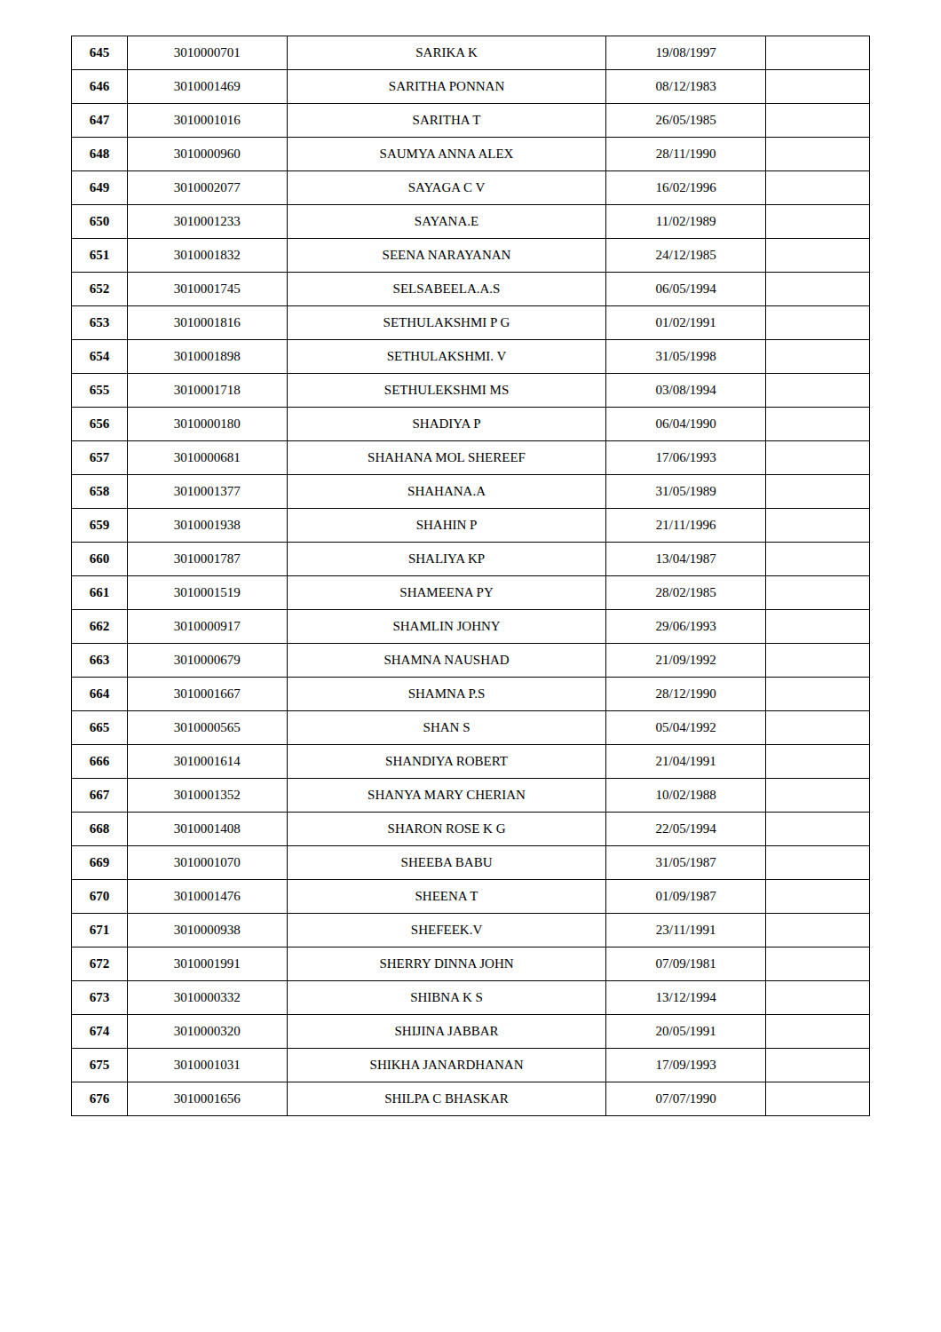| 645 | 3010000701 | SARIKA K | 19/08/1997 | |
| 646 | 3010001469 | SARITHA PONNAN | 08/12/1983 | |
| 647 | 3010001016 | SARITHA T | 26/05/1985 | |
| 648 | 3010000960 | SAUMYA ANNA ALEX | 28/11/1990 | |
| 649 | 3010002077 | SAYAGA C V | 16/02/1996 | |
| 650 | 3010001233 | SAYANA.E | 11/02/1989 | |
| 651 | 3010001832 | SEENA NARAYANAN | 24/12/1985 | |
| 652 | 3010001745 | SELSABEELA.A.S | 06/05/1994 | |
| 653 | 3010001816 | SETHULAKSHMI P G | 01/02/1991 | |
| 654 | 3010001898 | SETHULAKSHMI. V | 31/05/1998 | |
| 655 | 3010001718 | SETHULEKSHMI MS | 03/08/1994 | |
| 656 | 3010000180 | SHADIYA P | 06/04/1990 | |
| 657 | 3010000681 | SHAHANA MOL SHEREEF | 17/06/1993 | |
| 658 | 3010001377 | SHAHANA.A | 31/05/1989 | |
| 659 | 3010001938 | SHAHIN P | 21/11/1996 | |
| 660 | 3010001787 | SHALIYA KP | 13/04/1987 | |
| 661 | 3010001519 | SHAMEENA PY | 28/02/1985 | |
| 662 | 3010000917 | SHAMLIN JOHNY | 29/06/1993 | |
| 663 | 3010000679 | SHAMNA NAUSHAD | 21/09/1992 | |
| 664 | 3010001667 | SHAMNA P.S | 28/12/1990 | |
| 665 | 3010000565 | SHAN S | 05/04/1992 | |
| 666 | 3010001614 | SHANDIYA ROBERT | 21/04/1991 | |
| 667 | 3010001352 | SHANYA MARY CHERIAN | 10/02/1988 | |
| 668 | 3010001408 | SHARON ROSE K G | 22/05/1994 | |
| 669 | 3010001070 | SHEEBA BABU | 31/05/1987 | |
| 670 | 3010001476 | SHEENA T | 01/09/1987 | |
| 671 | 3010000938 | SHEFEEK.V | 23/11/1991 | |
| 672 | 3010001991 | SHERRY DINNA JOHN | 07/09/1981 | |
| 673 | 3010000332 | SHIBNA K S | 13/12/1994 | |
| 674 | 3010000320 | SHIJINA JABBAR | 20/05/1991 | |
| 675 | 3010001031 | SHIKHA JANARDHANAN | 17/09/1993 | |
| 676 | 3010001656 | SHILPA C BHASKAR | 07/07/1990 | |